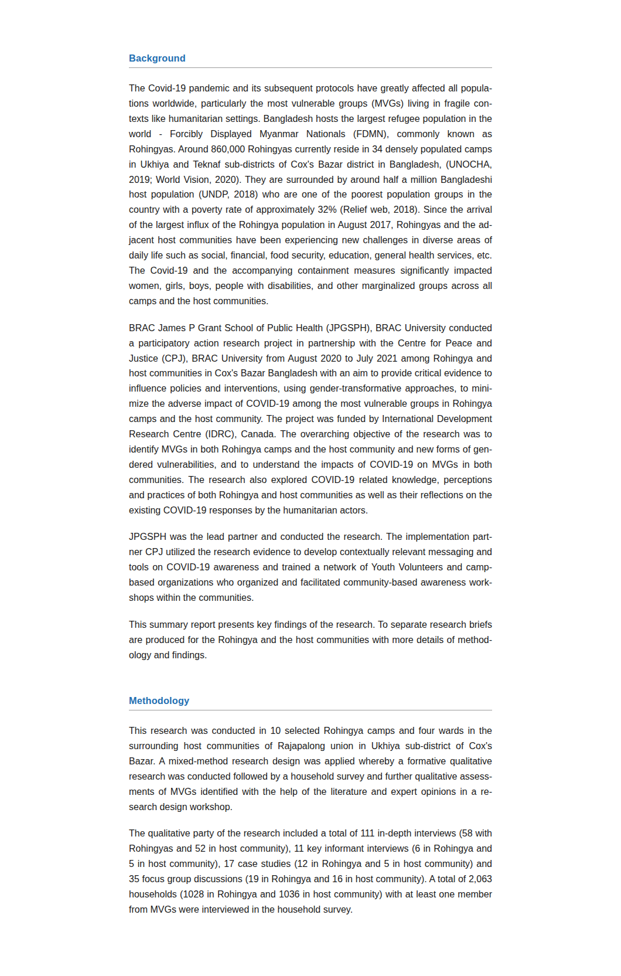Background
The Covid-19 pandemic and its subsequent protocols have greatly affected all populations worldwide, particularly the most vulnerable groups (MVGs) living in fragile contexts like humanitarian settings. Bangladesh hosts the largest refugee population in the world - Forcibly Displayed Myanmar Nationals (FDMN), commonly known as Rohingyas. Around 860,000 Rohingyas currently reside in 34 densely populated camps in Ukhiya and Teknaf sub-districts of Cox's Bazar district in Bangladesh, (UNOCHA, 2019; World Vision, 2020). They are surrounded by around half a million Bangladeshi host population (UNDP, 2018) who are one of the poorest population groups in the country with a poverty rate of approximately 32% (Relief web, 2018). Since the arrival of the largest influx of the Rohingya population in August 2017, Rohingyas and the adjacent host communities have been experiencing new challenges in diverse areas of daily life such as social, financial, food security, education, general health services, etc. The Covid-19 and the accompanying containment measures significantly impacted women, girls, boys, people with disabilities, and other marginalized groups across all camps and the host communities.
BRAC James P Grant School of Public Health (JPGSPH), BRAC University conducted a participatory action research project in partnership with the Centre for Peace and Justice (CPJ), BRAC University from August 2020 to July 2021 among Rohingya and host communities in Cox's Bazar Bangladesh with an aim to provide critical evidence to influence policies and interventions, using gender-transformative approaches, to minimize the adverse impact of COVID-19 among the most vulnerable groups in Rohingya camps and the host community. The project was funded by International Development Research Centre (IDRC), Canada. The overarching objective of the research was to identify MVGs in both Rohingya camps and the host community and new forms of gendered vulnerabilities, and to understand the impacts of COVID-19 on MVGs in both communities. The research also explored COVID-19 related knowledge, perceptions and practices of both Rohingya and host communities as well as their reflections on the existing COVID-19 responses by the humanitarian actors.
JPGSPH was the lead partner and conducted the research. The implementation partner CPJ utilized the research evidence to develop contextually relevant messaging and tools on COVID-19 awareness and trained a network of Youth Volunteers and camp-based organizations who organized and facilitated community-based awareness workshops within the communities.
This summary report presents key findings of the research. To separate research briefs are produced for the Rohingya and the host communities with more details of methodology and findings.
Methodology
This research was conducted in 10 selected Rohingya camps and four wards in the surrounding host communities of Rajapalong union in Ukhiya sub-district of Cox's Bazar. A mixed-method research design was applied whereby a formative qualitative research was conducted followed by a household survey and further qualitative assessments of MVGs identified with the help of the literature and expert opinions in a research design workshop.
The qualitative party of the research included a total of 111 in-depth interviews (58 with Rohingyas and 52 in host community), 11 key informant interviews (6 in Rohingya and 5 in host community), 17 case studies (12 in Rohingya and 5 in host community) and 35 focus group discussions (19 in Rohingya and 16 in host community). A total of 2,063 households (1028 in Rohingya and 1036 in host community) with at least one member from MVGs were interviewed in the household survey.